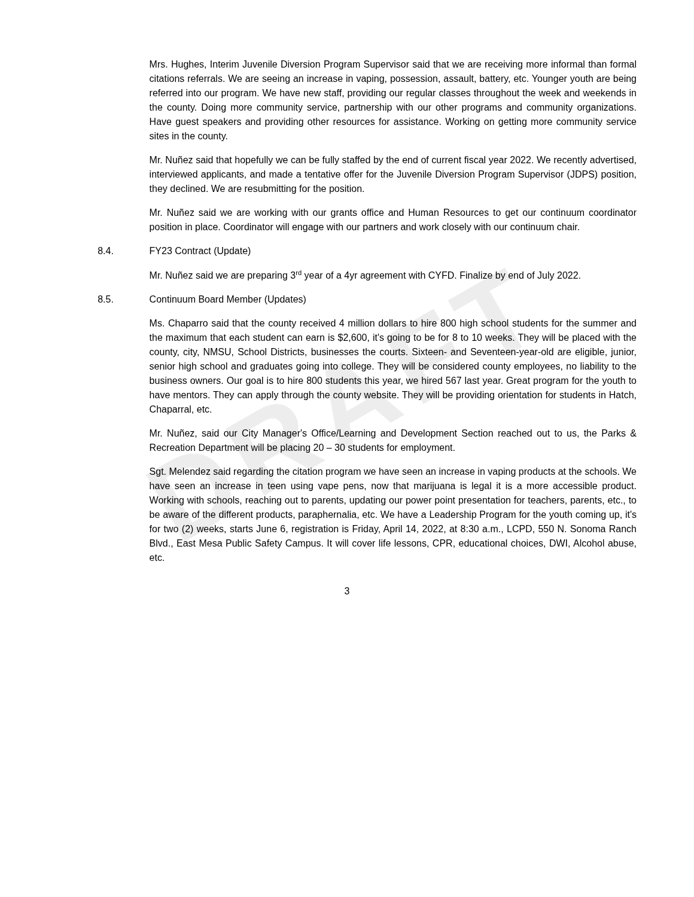DRAFT
Mrs. Hughes, Interim Juvenile Diversion Program Supervisor said that we are receiving more informal than formal citations referrals. We are seeing an increase in vaping, possession, assault, battery, etc. Younger youth are being referred into our program. We have new staff, providing our regular classes throughout the week and weekends in the county. Doing more community service, partnership with our other programs and community organizations. Have guest speakers and providing other resources for assistance. Working on getting more community service sites in the county.
Mr. Nuñez said that hopefully we can be fully staffed by the end of current fiscal year 2022. We recently advertised, interviewed applicants, and made a tentative offer for the Juvenile Diversion Program Supervisor (JDPS) position, they declined. We are resubmitting for the position.
Mr. Nuñez said we are working with our grants office and Human Resources to get our continuum coordinator position in place. Coordinator will engage with our partners and work closely with our continuum chair.
8.4.
FY23 Contract (Update)
Mr. Nuñez said we are preparing 3rd year of a 4yr agreement with CYFD. Finalize by end of July 2022.
8.5.
Continuum Board Member (Updates)
Ms. Chaparro said that the county received 4 million dollars to hire 800 high school students for the summer and the maximum that each student can earn is $2,600, it's going to be for 8 to 10 weeks. They will be placed with the county, city, NMSU, School Districts, businesses the courts. Sixteen- and Seventeen-year-old are eligible, junior, senior high school and graduates going into college. They will be considered county employees, no liability to the business owners. Our goal is to hire 800 students this year, we hired 567 last year. Great program for the youth to have mentors. They can apply through the county website. They will be providing orientation for students in Hatch, Chaparral, etc.
Mr. Nuñez, said our City Manager's Office/Learning and Development Section reached out to us, the Parks & Recreation Department will be placing 20 – 30 students for employment.
Sgt. Melendez said regarding the citation program we have seen an increase in vaping products at the schools. We have seen an increase in teen using vape pens, now that marijuana is legal it is a more accessible product. Working with schools, reaching out to parents, updating our power point presentation for teachers, parents, etc., to be aware of the different products, paraphernalia, etc. We have a Leadership Program for the youth coming up, it's for two (2) weeks, starts June 6, registration is Friday, April 14, 2022, at 8:30 a.m., LCPD, 550 N. Sonoma Ranch Blvd., East Mesa Public Safety Campus. It will cover life lessons, CPR, educational choices, DWI, Alcohol abuse, etc.
3